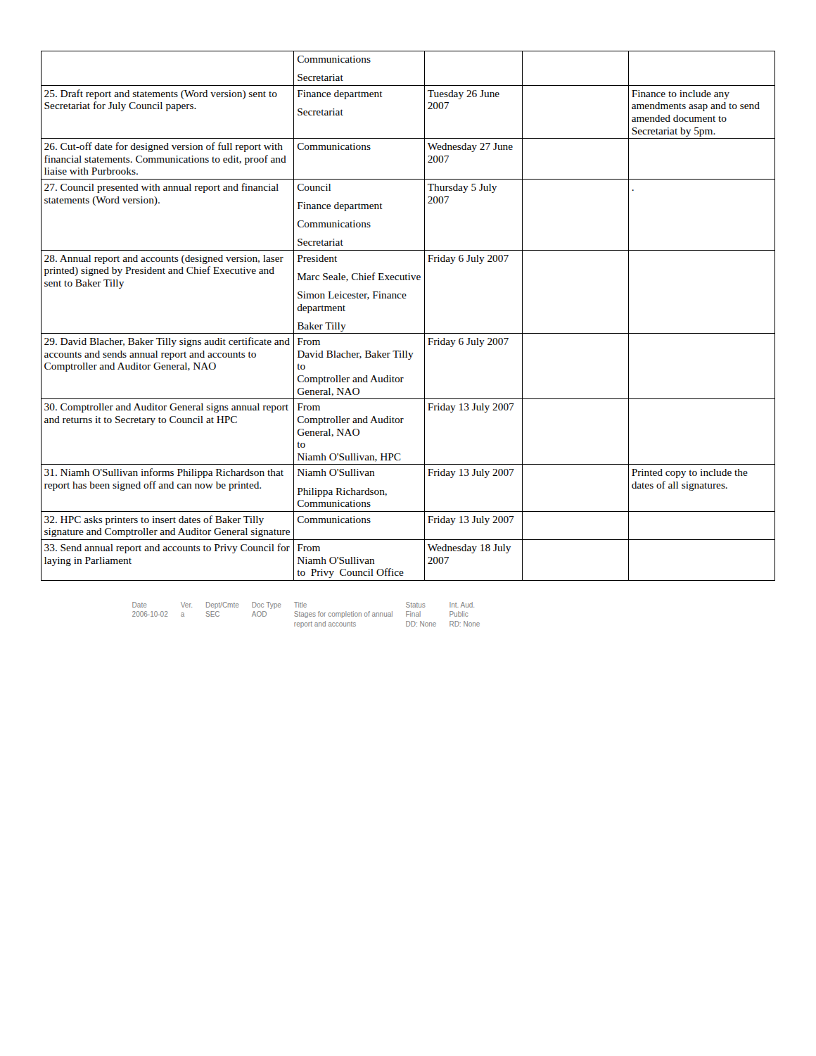| | Communications Secretariat | | | |
| 25. Draft report and statements (Word version) sent to Secretariat for July Council papers. | Finance department Secretariat | Tuesday 26 June 2007 | | Finance to include any amendments asap and to send amended document to Secretariat by 5pm. |
| 26. Cut-off date for designed version of full report with financial statements. Communications to edit, proof and liaise with Purbrooks. | Communications | Wednesday 27 June 2007 | | |
| 27. Council presented with annual report and financial statements (Word version). | Council Finance department Communications Secretariat | Thursday 5 July 2007 | | . |
| 28. Annual report and accounts (designed version, laser printed) signed by President and Chief Executive and sent to Baker Tilly | President Marc Seale, Chief Executive Simon Leicester, Finance department Baker Tilly | Friday 6 July 2007 | | |
| 29. David Blacher, Baker Tilly signs audit certificate and accounts and sends annual report and accounts to Comptroller and Auditor General, NAO | From David Blacher, Baker Tilly to Comptroller and Auditor General, NAO | Friday 6 July 2007 | | |
| 30. Comptroller and Auditor General signs annual report and returns it to Secretary to Council at HPC | From Comptroller and Auditor General, NAO to Niamh O'Sullivan, HPC | Friday 13 July 2007 | | |
| 31. Niamh O'Sullivan informs Philippa Richardson that report has been signed off and can now be printed. | Niamh O'Sullivan Philippa Richardson, Communications | Friday 13 July 2007 | | Printed copy to include the dates of all signatures. |
| 32. HPC asks printers to insert dates of Baker Tilly signature and Comptroller and Auditor General signature | Communications | Friday 13 July 2007 | | |
| 33. Send annual report and accounts to Privy Council for laying in Parliament | From Niamh O'Sullivan to Privy Council Office | Wednesday 18 July 2007 | | |
| Date | Ver. | Dept/Cmte | Doc Type | Title | Status | Int. Aud. |
| 2006-10-02 | a | SEC | AOD | Stages for completion of annual report and accounts | Final DD: None | Public RD: None |